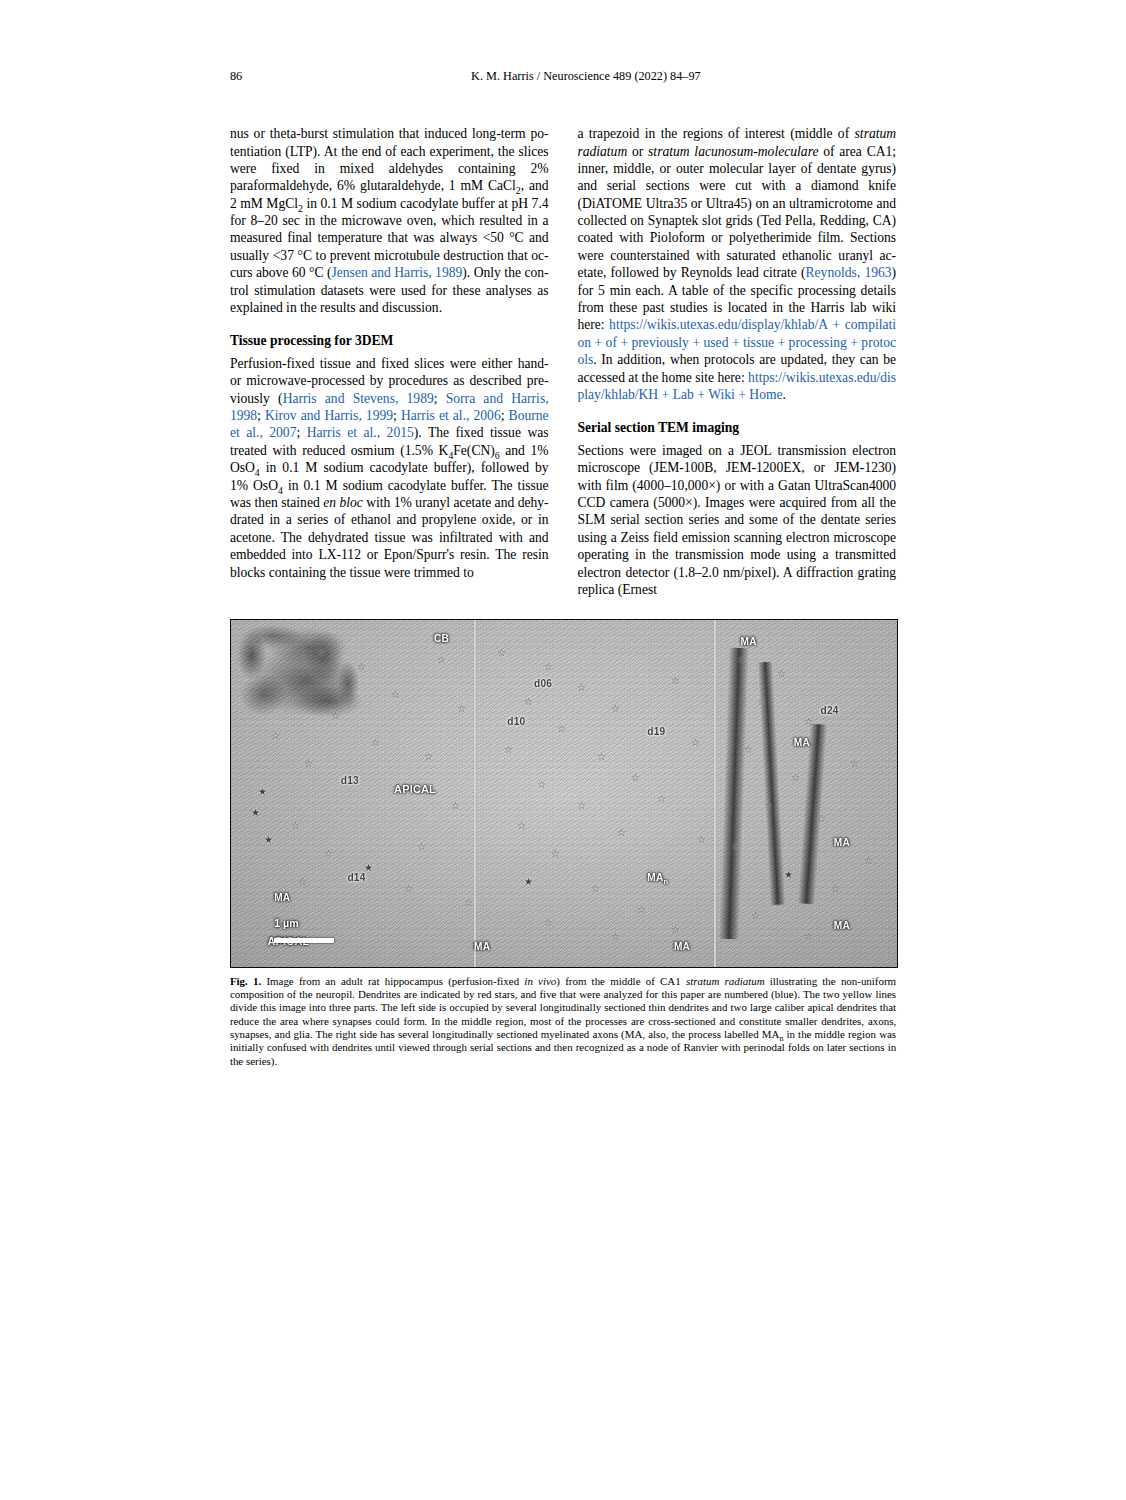86
K. M. Harris / Neuroscience 489 (2022) 84–97
nus or theta-burst stimulation that induced long-term potentiation (LTP). At the end of each experiment, the slices were fixed in mixed aldehydes containing 2% paraformaldehyde, 6% glutaraldehyde, 1 mM CaCl2, and 2 mM MgCl2 in 0.1 M sodium cacodylate buffer at pH 7.4 for 8–20 sec in the microwave oven, which resulted in a measured final temperature that was always <50 °C and usually <37 °C to prevent microtubule destruction that occurs above 60 °C (Jensen and Harris, 1989). Only the control stimulation datasets were used for these analyses as explained in the results and discussion.
Tissue processing for 3DEM
Perfusion-fixed tissue and fixed slices were either hand- or microwave-processed by procedures as described previously (Harris and Stevens, 1989; Sorra and Harris, 1998; Kirov and Harris, 1999; Harris et al., 2006; Bourne et al., 2007; Harris et al., 2015). The fixed tissue was treated with reduced osmium (1.5% K4Fe(CN)6 and 1% OsO4 in 0.1 M sodium cacodylate buffer), followed by 1% OsO4 in 0.1 M sodium cacodylate buffer. The tissue was then stained en bloc with 1% uranyl acetate and dehydrated in a series of ethanol and propylene oxide, or in acetone. The dehydrated tissue was infiltrated with and embedded into LX-112 or Epon/Spurr's resin. The resin blocks containing the tissue were trimmed to
a trapezoid in the regions of interest (middle of stratum radiatum or stratum lacunosum-moleculare of area CA1; inner, middle, or outer molecular layer of dentate gyrus) and serial sections were cut with a diamond knife (DiATOME Ultra35 or Ultra45) on an ultramicrotome and collected on Synaptek slot grids (Ted Pella, Redding, CA) coated with Pioloform or polyetherimide film. Sections were counterstained with saturated ethanolic uranyl acetate, followed by Reynolds lead citrate (Reynolds, 1963) for 5 min each. A table of the specific processing details from these past studies is located in the Harris lab wiki here: https://wikis.utexas.edu/display/khlab/A + compilation + of + previously + used + tissue + processing + protocols. In addition, when protocols are updated, they can be accessed at the home site here: https://wikis.utexas.edu/display/khlab/KH + Lab + Wiki + Home.
Serial section TEM imaging
Sections were imaged on a JEOL transmission electron microscope (JEM-100B, JEM-1200EX, or JEM-1230) with film (4000–10,000×) or with a Gatan UltraScan4000 CCD camera (5000×). Images were acquired from all the SLM serial section series and some of the dentate series using a Zeiss field emission scanning electron microscope operating in the transmission mode using a transmitted electron detector (1.8–2.0 nm/pixel). A diffraction grating replica (Ernest
CB
MA
d06
d10
d19
d24
MA
d13
APICAL
d14
MAn
MA
MA
APICAL
MA
MA
MA
1 µm
Fig. 1. Image from an adult rat hippocampus (perfusion-fixed in vivo) from the middle of CA1 stratum radiatum illustrating the non-uniform composition of the neuropil. Dendrites are indicated by red stars, and five that were analyzed for this paper are numbered (blue). The two yellow lines divide this image into three parts. The left side is occupied by several longitudinally sectioned thin dendrites and two large caliber apical dendrites that reduce the area where synapses could form. In the middle region, most of the processes are cross-sectioned and constitute smaller dendrites, axons, synapses, and glia. The right side has several longitudinally sectioned myelinated axons (MA, also, the process labelled MAn in the middle region was initially confused with dendrites until viewed through serial sections and then recognized as a node of Ranvier with perinodal folds on later sections in the series).